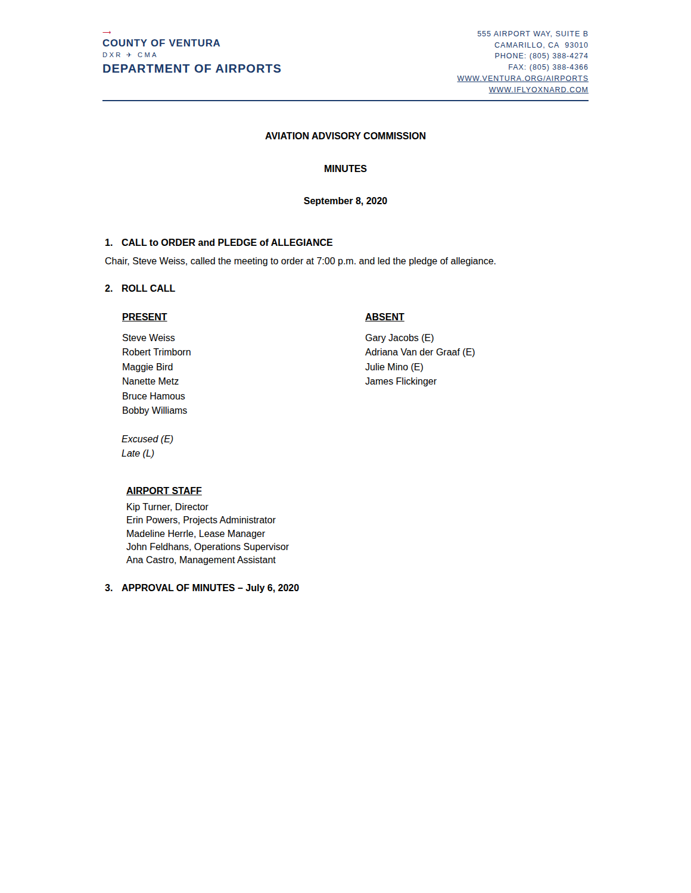⟶
COUNTY OF VENTURA
DXR ✈ CMA
DEPARTMENT OF AIRPORTS
555 AIRPORT WAY, SUITE B
CAMARILLO, CA 93010
PHONE: (805) 388-4274
FAX: (805) 388-4366
WWW.VENTURA.ORG/AIRPORTS
WWW.IFLYOXNARD.COM
AVIATION ADVISORY COMMISSION
MINUTES
September 8, 2020
CALL to ORDER and PLEDGE of ALLEGIANCE
Chair, Steve Weiss, called the meeting to order at 7:00 p.m. and led the pledge of allegiance.
ROLL CALL
| PRESENT | ABSENT |
| --- | --- |
| Steve Weiss | Gary Jacobs (E) |
| Robert Trimborn | Adriana Van der Graaf (E) |
| Maggie Bird | Julie Mino (E) |
| Nanette Metz | James Flickinger |
| Bruce Hamous | |
| Bobby Williams | |
Excused (E)
Late (L)
AIRPORT STAFF
Kip Turner, Director
Erin Powers, Projects Administrator
Madeline Herrle, Lease Manager
John Feldhans, Operations Supervisor
Ana Castro, Management Assistant
APPROVAL OF MINUTES – July 6, 2020